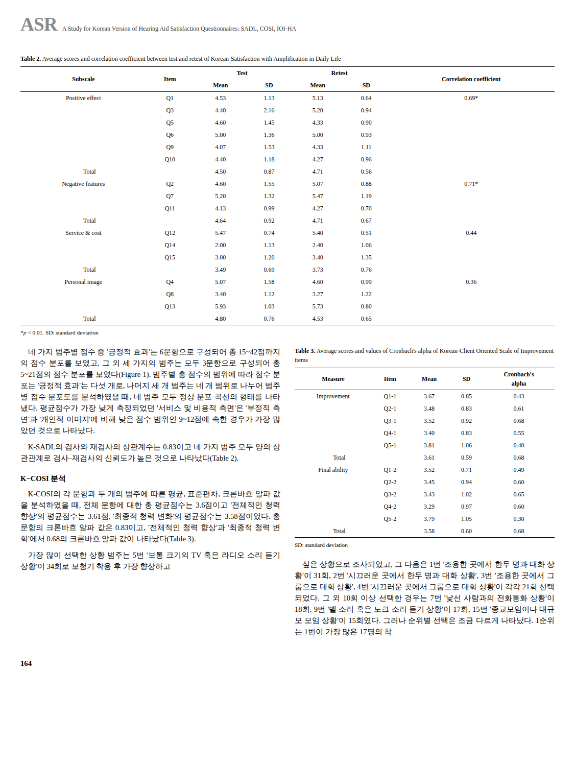ASR A Study for Korean Version of Hearing Aid Satisfaction Questionnaires: SADL, COSI, IOI-HA
Table 2. Average scores and correlation coefficient between test and retest of Korean-Satisfaction with Amplification in Daily Life
| Subscale | Item | Test | Retest | Correlation coefficient |
| --- | --- | --- | --- | --- |
| Mean | SD | Mean | SD |
| Positive effect | Q1 | 4.53 | 1.13 | 5.13 | 0.64 | 0.69* |
| | Q3 | 4.40 | 2.16 | 5.20 | 0.94 | |
| | Q5 | 4.60 | 1.45 | 4.33 | 0.90 | |
| | Q6 | 5.00 | 1.36 | 5.00 | 0.93 | |
| | Q9 | 4.07 | 1.53 | 4.33 | 1.11 | |
| | Q10 | 4.40 | 1.18 | 4.27 | 0.96 | |
| Total | | 4.50 | 0.87 | 4.71 | 0.56 | |
| Negative features | Q2 | 4.60 | 1.55 | 5.07 | 0.88 | 0.71* |
| | Q7 | 5.20 | 1.32 | 5.47 | 1.19 | |
| | Q11 | 4.13 | 0.99 | 4.27 | 0.70 | |
| Total | | 4.64 | 0.92 | 4.71 | 0.67 | |
| Service & cost | Q12 | 5.47 | 0.74 | 5.40 | 0.51 | 0.44 |
| | Q14 | 2.00 | 1.13 | 2.40 | 1.06 | |
| | Q15 | 3.00 | 1.20 | 3.40 | 1.35 | |
| Total | | 3.49 | 0.69 | 3.73 | 0.76 | |
| Personal image | Q4 | 5.07 | 1.58 | 4.60 | 0.99 | 0.36 |
| | Q8 | 3.40 | 1.12 | 3.27 | 1.22 | |
| | Q13 | 5.93 | 1.03 | 5.73 | 0.80 | |
| Total | | 4.80 | 0.76 | 4.53 | 0.65 | |
*p < 0.01. SD: standard deviation
네 가지 범주별 점수 중 '긍정적 효과'는 6문항으로 구성되어 총 15~42점까지의 점수 분포를 보였고, 그 외 세 가지의 범주는 모두 3문항으로 구성되어 총 5~21점의 점수 분포를 보였다(Figure 1). 범주별 총 점수의 범위에 따라 점수 분포는 '긍정적 효과'는 다섯 개로, 나머지 세 개 범주는 네 개 범위로 나누어 범주별 점수 분포도를 분석하였을 때, 네 범주 모두 정상 분포 곡선의 형태를 나타냈다. 평균점수가 가장 낮게 측정되었던 '서비스 및 비용적 측면'은 '부정적 측면'과 '개인적 이미지'에 비해 낮은 점수 범위인 9~12점에 속한 경우가 가장 많았던 것으로 나타났다.
K-SADL의 검사와 재검사의 상관계수는 0.83이고 네 가지 범주 모두 양의 상관관계로 검사–재검사의 신뢰도가 높은 것으로 나타났다(Table 2).
K−COSI 분석
K-COSI의 각 문항과 두 개의 범주에 따른 평균, 표준편차, 크론바흐 알파 값을 분석하였을 때, 전체 문항에 대한 총 평균점수는 3.6점이고 '전체적인 청력 향상'의 평균점수는 3.61점, '최종적 청력 변화'의 평균점수는 3.58점이었다. 총 문항의 크론바흐 알파 값은 0.83이고, '전체적인 청력 향상'과 '최종적 청력 변화'에서 0.68의 크론바흐 알파 값이 나타났다(Table 3).
가장 많이 선택한 상황 범주는 5번 '보통 크기의 TV 혹은 라디오 소리 듣기 상황'이 34회로 보청기 착용 후 가장 향상하고
Table 3. Average scores and values of Cronbach's alpha of Korean-Client Oriented Scale of Improvement items
| Measure | Item | Mean | SD | Cronbach's alpha |
| --- | --- | --- | --- | --- |
| Improvement | Q1-1 | 3.67 | 0.85 | 0.43 |
| | Q2-1 | 3.48 | 0.83 | 0.61 |
| | Q3-1 | 3.52 | 0.92 | 0.68 |
| | Q4-1 | 3.40 | 0.83 | 0.55 |
| | Q5-1 | 3.81 | 1.06 | 0.40 |
| Total | | 3.61 | 0.59 | 0.68 |
| Final ability | Q1-2 | 3.52 | 0.71 | 0.49 |
| | Q2-2 | 3.45 | 0.94 | 0.60 |
| | Q3-2 | 3.43 | 1.02 | 0.65 |
| | Q4-2 | 3.29 | 0.97 | 0.60 |
| | Q5-2 | 3.79 | 1.05 | 0.30 |
| Total | | 3.58 | 0.60 | 0.68 |
SD: standard deviation
싶은 상황으로 조사되었고, 그 다음은 1번 '조용한 곳에서 한두 명과 대화 상황'이 31회, 2번 '시끄러운 곳에서 한두 명과 대화 상황', 3번 '조용한 곳에서 그룹으로 대화 상황', 4번 '시끄러운 곳에서 그룹으로 대화 상황'이 각각 21회 선택되었다. 그 외 10회 이상 선택한 경우는 7번 '낯선 사람과의 전화통화 상황'이 18회, 9번 '벨 소리 혹은 노크 소리 듣기 상황'이 17회, 15번 '종교모임이나 대규모 모임 상황'이 15회였다. 그러나 순위별 선택은 조금 다르게 나타났다. 1순위는 1번이 가장 많은 17명의 착
164